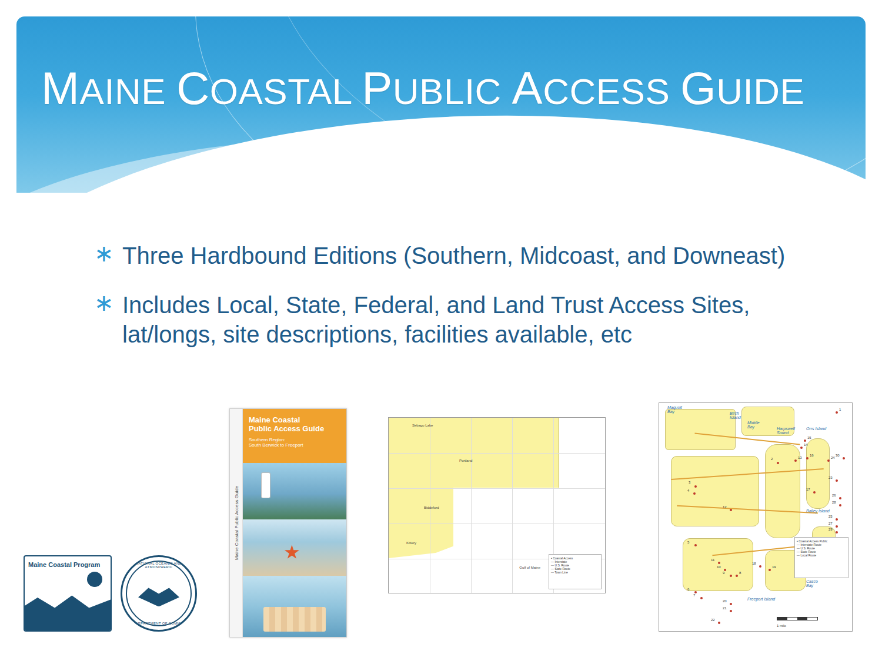MAINE COASTAL PUBLIC ACCESS GUIDE
Three Hardbound Editions (Southern, Midcoast, and Downeast)
Includes Local, State, Federal, and Land Trust Access Sites, lat/longs, site descriptions, facilities available, etc
Maine Coastal Program
NATIONAL OCEANIC AND ATMOSPHERIC
U.S. DEPARTMENT OF COMMERCE
Maine Coastal Public Access Guide
Maine Coastal
Public Access Guide
Southern Region:
South Berwick to Freeport
Sebago Lake
Portland
Biddeford
Kittery
Gulf of Maine
• Coastal Access
— Interstate
— U.S. Route
— State Route
— Town Line
1
2
3
4
13
16
14
15
24
30
23
26
28
25
27
29
17
12
5
11
10
9
8
18
19
6
7
20
21
22
Maquoit
Bay
Middle
Bay
Birch
Island
Harpswell
Sound
Orrs Island
Bailey Island
Casco
Bay
Freeport Island
• Coastal Access Public
— Interstate Route
— U.S. Route
— State Route
— Local Route
1 mile